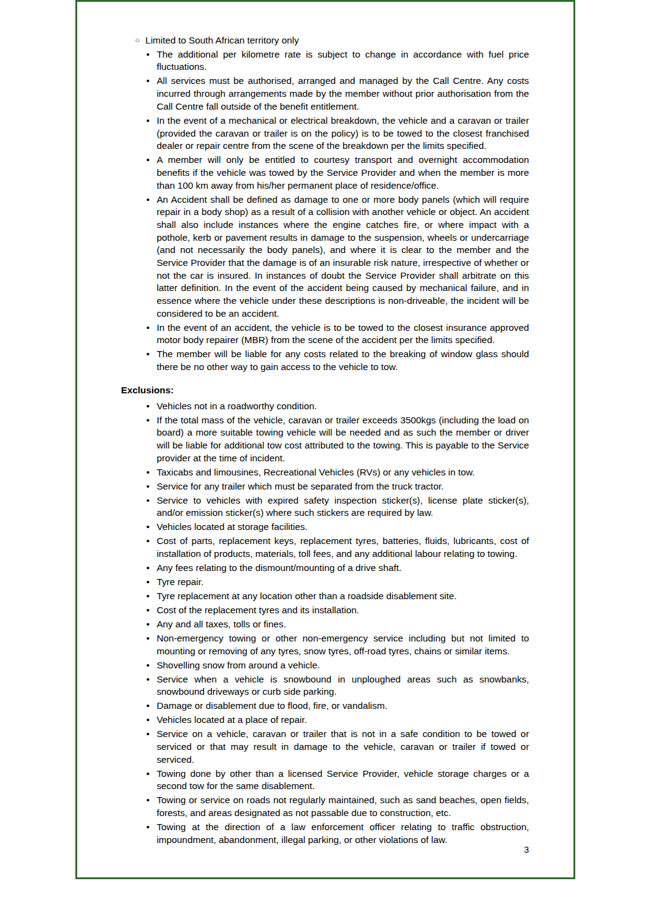Limited to South African territory only
The additional per kilometre rate is subject to change in accordance with fuel price fluctuations.
All services must be authorised, arranged and managed by the Call Centre. Any costs incurred through arrangements made by the member without prior authorisation from the Call Centre fall outside of the benefit entitlement.
In the event of a mechanical or electrical breakdown, the vehicle and a caravan or trailer (provided the caravan or trailer is on the policy) is to be towed to the closest franchised dealer or repair centre from the scene of the breakdown per the limits specified.
A member will only be entitled to courtesy transport and overnight accommodation benefits if the vehicle was towed by the Service Provider and when the member is more than 100 km away from his/her permanent place of residence/office.
An Accident shall be defined as damage to one or more body panels (which will require repair in a body shop) as a result of a collision with another vehicle or object. An accident shall also include instances where the engine catches fire, or where impact with a pothole, kerb or pavement results in damage to the suspension, wheels or undercarriage (and not necessarily the body panels), and where it is clear to the member and the Service Provider that the damage is of an insurable risk nature, irrespective of whether or not the car is insured. In instances of doubt the Service Provider shall arbitrate on this latter definition. In the event of the accident being caused by mechanical failure, and in essence where the vehicle under these descriptions is non-driveable, the incident will be considered to be an accident.
In the event of an accident, the vehicle is to be towed to the closest insurance approved motor body repairer (MBR) from the scene of the accident per the limits specified.
The member will be liable for any costs related to the breaking of window glass should there be no other way to gain access to the vehicle to tow.
Exclusions:
Vehicles not in a roadworthy condition.
If the total mass of the vehicle, caravan or trailer exceeds 3500kgs (including the load on board) a more suitable towing vehicle will be needed and as such the member or driver will be liable for additional tow cost attributed to the towing. This is payable to the Service provider at the time of incident.
Taxicabs and limousines, Recreational Vehicles (RVs) or any vehicles in tow.
Service for any trailer which must be separated from the truck tractor.
Service to vehicles with expired safety inspection sticker(s), license plate sticker(s), and/or emission sticker(s) where such stickers are required by law.
Vehicles located at storage facilities.
Cost of parts, replacement keys, replacement tyres, batteries, fluids, lubricants, cost of installation of products, materials, toll fees, and any additional labour relating to towing.
Any fees relating to the dismount/mounting of a drive shaft.
Tyre repair.
Tyre replacement at any location other than a roadside disablement site.
Cost of the replacement tyres and its installation.
Any and all taxes, tolls or fines.
Non-emergency towing or other non-emergency service including but not limited to mounting or removing of any tyres, snow tyres, off-road tyres, chains or similar items.
Shovelling snow from around a vehicle.
Service when a vehicle is snowbound in unploughed areas such as snowbanks, snowbound driveways or curb side parking.
Damage or disablement due to flood, fire, or vandalism.
Vehicles located at a place of repair.
Service on a vehicle, caravan or trailer that is not in a safe condition to be towed or serviced or that may result in damage to the vehicle, caravan or trailer if towed or serviced.
Towing done by other than a licensed Service Provider, vehicle storage charges or a second tow for the same disablement.
Towing or service on roads not regularly maintained, such as sand beaches, open fields, forests, and areas designated as not passable due to construction, etc.
Towing at the direction of a law enforcement officer relating to traffic obstruction, impoundment, abandonment, illegal parking, or other violations of law.
3